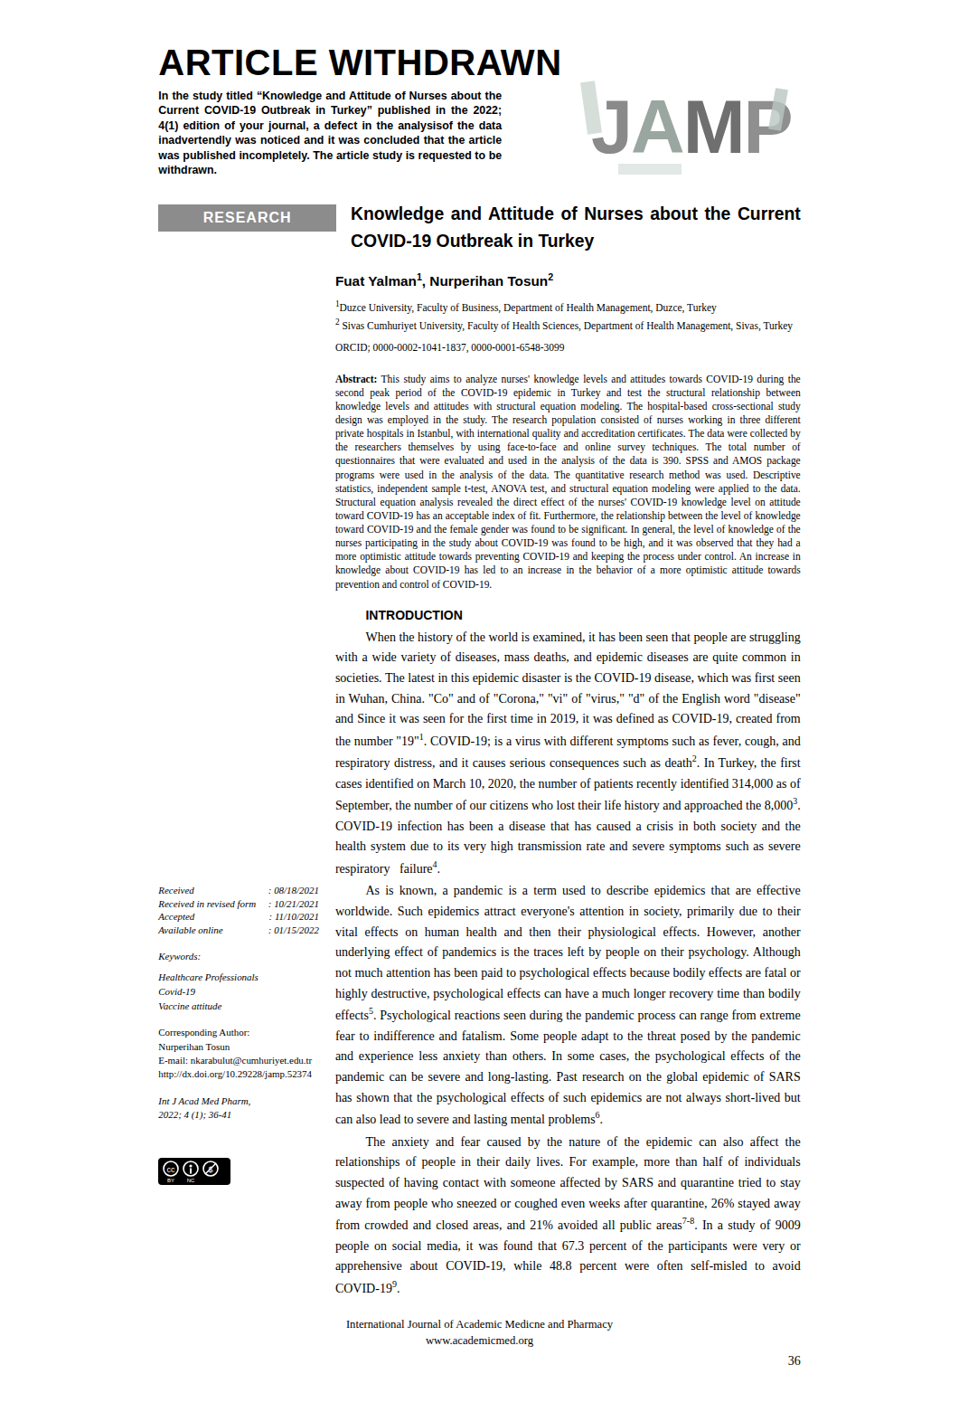ARTICLE WITHDRAWN
In the study titled “Knowledge and Attitude of Nurses about the Current COVID-19 Outbreak in Turkey” published in the 2022; 4(1) edition of your journal, a defect in the analysisof the data inadvertendly was noticed and it was concluded that the article was published incompletely. The article study is requested to be withdrawn.
JAMP
RESEARCH
Knowledge and Attitude of Nurses about the Current COVID-19 Outbreak in Turkey
Received: 08/18/2021
Received in revised form: 10/21/2021
Accepted: 11/10/2021
Available online: 01/15/2022
Keywords:
Healthcare Professionals
Covid-19
Vaccine attitude
Corresponding Author:
Nurperihan Tosun
E-mail: nkarabulut@cumhuriyet.edu.tr
http://dx.doi.org/10.29228/jamp.52374
Int J Acad Med Pharm,
2022; 4 (1); 36-41
cc $ BY NC
Fuat Yalman1, Nurperihan Tosun2
1Duzce University, Faculty of Business, Department of Health Management, Duzce, Turkey
2 Sivas Cumhuriyet University, Faculty of Health Sciences, Department of Health Management, Sivas, Turkey
ORCID; 0000-0002-1041-1837, 0000-0001-6548-3099
Abstract: This study aims to analyze nurses' knowledge levels and attitudes towards COVID-19 during the second peak period of the COVID-19 epidemic in Turkey and test the structural relationship between knowledge levels and attitudes with structural equation modeling. The hospital-based cross-sectional study design was employed in the study. The research population consisted of nurses working in three different private hospitals in Istanbul, with international quality and accreditation certificates. The data were collected by the researchers themselves by using face-to-face and online survey techniques. The total number of questionnaires that were evaluated and used in the analysis of the data is 390. SPSS and AMOS package programs were used in the analysis of the data. The quantitative research method was used. Descriptive statistics, independent sample t-test, ANOVA test, and structural equation modeling were applied to the data. Structural equation analysis revealed the direct effect of the nurses' COVID-19 knowledge level on attitude toward COVID-19 has an acceptable index of fit. Furthermore, the relationship between the level of knowledge toward COVID-19 and the female gender was found to be significant. In general, the level of knowledge of the nurses participating in the study about COVID-19 was found to be high, and it was observed that they had a more optimistic attitude towards preventing COVID-19 and keeping the process under control. An increase in knowledge about COVID-19 has led to an increase in the behavior of a more optimistic attitude towards prevention and control of COVID-19.
INTRODUCTION
When the history of the world is examined, it has been seen that people are struggling with a wide variety of diseases, mass deaths, and epidemic diseases are quite common in societies. The latest in this epidemic disaster is the COVID-19 disease, which was first seen in Wuhan, China. "Co" and of "Corona," "vi" of "virus," "d" of the English word "disease" and Since it was seen for the first time in 2019, it was defined as COVID-19, created from the number "19"1. COVID-19; is a virus with different symptoms such as fever, cough, and respiratory distress, and it causes serious consequences such as death2. In Turkey, the first cases identified on March 10, 2020, the number of patients recently identified 314,000 as of September, the number of our citizens who lost their life history and approached the 8,0003. COVID-19 infection has been a disease that has caused a crisis in both society and the health system due to its very high transmission rate and severe symptoms such as severe respiratory failure4.
As is known, a pandemic is a term used to describe epidemics that are effective worldwide. Such epidemics attract everyone's attention in society, primarily due to their vital effects on human health and then their physiological effects. However, another underlying effect of pandemics is the traces left by people on their psychology. Although not much attention has been paid to psychological effects because bodily effects are fatal or highly destructive, psychological effects can have a much longer recovery time than bodily effects5. Psychological reactions seen during the pandemic process can range from extreme fear to indifference and fatalism. Some people adapt to the threat posed by the pandemic and experience less anxiety than others. In some cases, the psychological effects of the pandemic can be severe and long-lasting. Past research on the global epidemic of SARS has shown that the psychological effects of such epidemics are not always short-lived but can also lead to severe and lasting mental problems6.
The anxiety and fear caused by the nature of the epidemic can also affect the relationships of people in their daily lives. For example, more than half of individuals suspected of having contact with someone affected by SARS and quarantine tried to stay away from people who sneezed or coughed even weeks after quarantine, 26% stayed away from crowded and closed areas, and 21% avoided all public areas7-8. In a study of 9009 people on social media, it was found that 67.3 percent of the participants were very or apprehensive about COVID-19, while 48.8 percent were often self-misled to avoid COVID-199.
International Journal of Academic Medicne and Pharmacy
www.academicmed.org
36